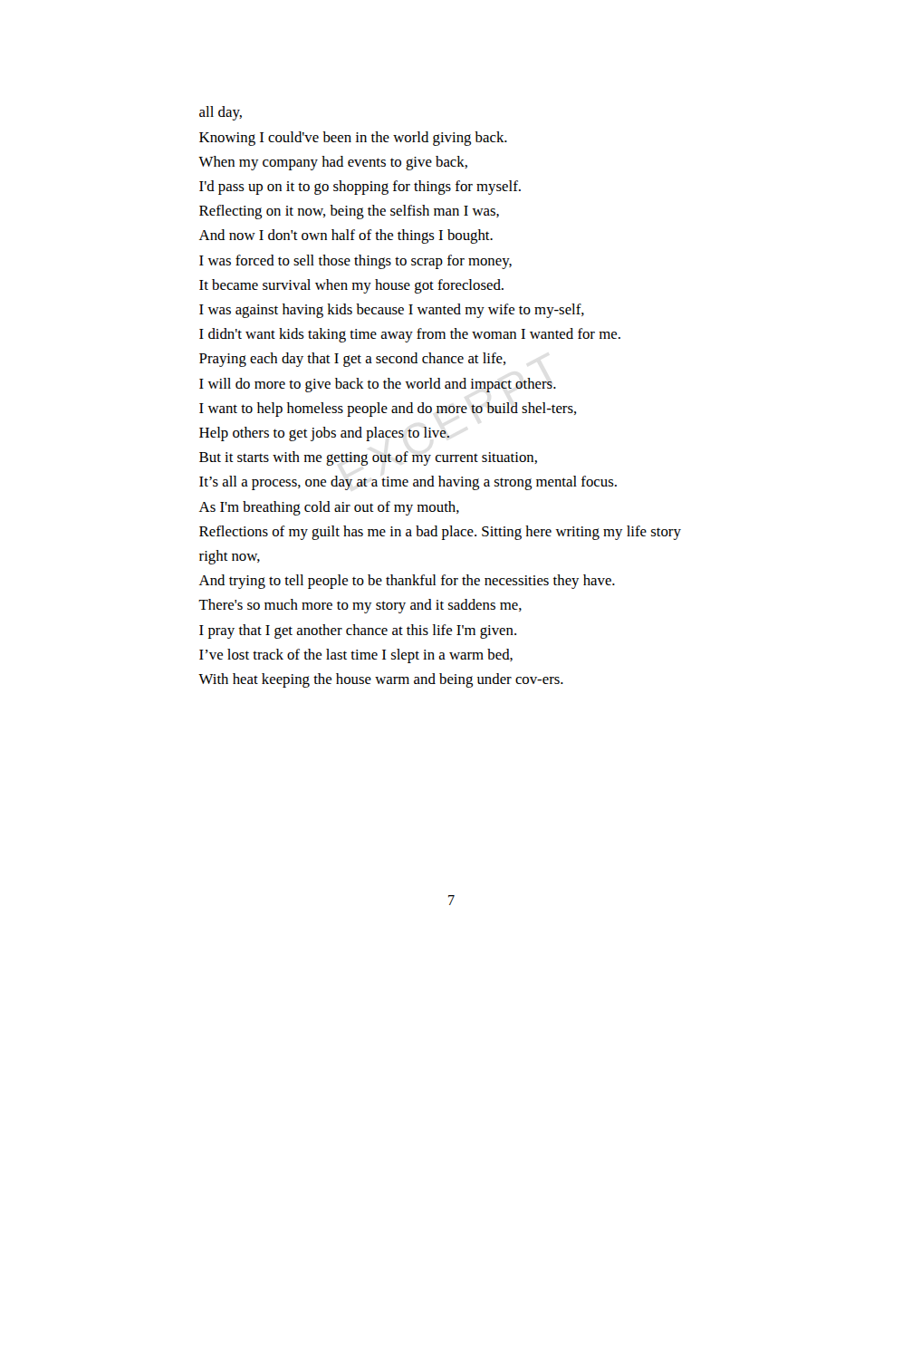EXCERPT
all day,
Knowing I could've been in the world giving back.
When my company had events to give back,
I'd pass up on it to go shopping for things for myself.
Reflecting on it now, being the selfish man I was,
And now I don't own half of the things I bought.
I was forced to sell those things to scrap for money,
It became survival when my house got foreclosed.
I was against having kids because I wanted my wife to my-self,
I didn't want kids taking time away from the woman I wanted for me.
Praying each day that I get a second chance at life,
I will do more to give back to the world and impact others.
I want to help homeless people and do more to build shel-ters,
Help others to get jobs and places to live.
But it starts with me getting out of my current situation,
It’s all a process, one day at a time and having a strong mental focus.
As I'm breathing cold air out of my mouth,
Reflections of my guilt has me in a bad place. Sitting here writing my life story right now,
And trying to tell people to be thankful for the necessities they have.
There's so much more to my story and it saddens me,
I pray that I get another chance at this life I'm given.
I’ve lost track of the last time I slept in a warm bed,
With heat keeping the house warm and being under cov-ers.
7